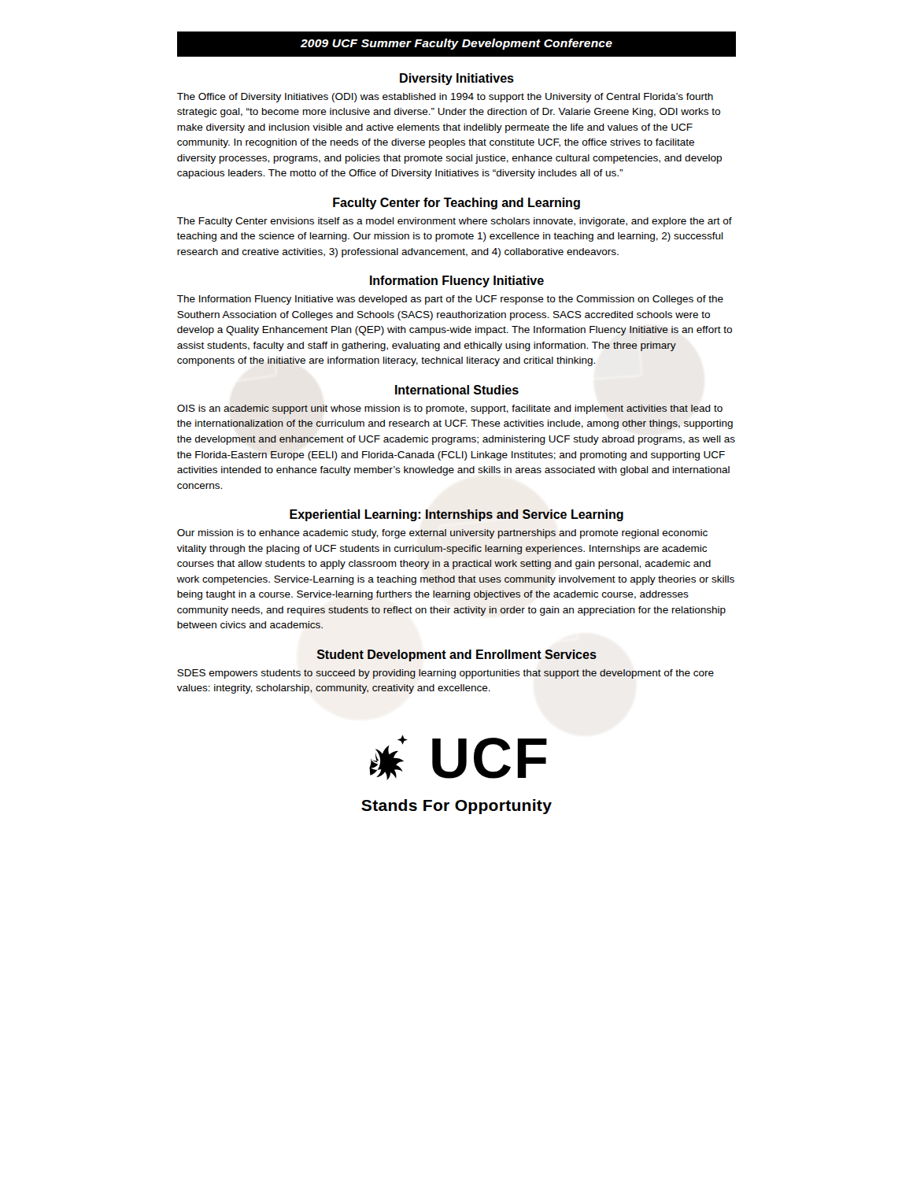2009 UCF Summer Faculty Development Conference
Diversity Initiatives
The Office of Diversity Initiatives (ODI) was established in 1994 to support the University of Central Florida’s fourth strategic goal, “to become more inclusive and diverse.” Under the direction of Dr. Valarie Greene King, ODI works to make diversity and inclusion visible and active elements that indelibly permeate the life and values of the UCF community. In recognition of the needs of the diverse peoples that constitute UCF, the office strives to facilitate diversity processes, programs, and policies that promote social justice, enhance cultural competencies, and develop capacious leaders. The motto of the Office of Diversity Initiatives is “diversity includes all of us.”
Faculty Center for Teaching and Learning
The Faculty Center envisions itself as a model environment where scholars innovate, invigorate, and explore the art of teaching and the science of learning. Our mission is to promote 1) excellence in teaching and learning, 2) successful research and creative activities, 3) professional advancement, and 4) collaborative endeavors.
Information Fluency Initiative
The Information Fluency Initiative was developed as part of the UCF response to the Commission on Colleges of the Southern Association of Colleges and Schools (SACS) reauthorization process. SACS accredited schools were to develop a Quality Enhancement Plan (QEP) with campus-wide impact. The Information Fluency Initiative is an effort to assist students, faculty and staff in gathering, evaluating and ethically using information. The three primary components of the initiative are information literacy, technical literacy and critical thinking.
International Studies
OIS is an academic support unit whose mission is to promote, support, facilitate and implement activities that lead to the internationalization of the curriculum and research at UCF. These activities include, among other things, supporting the development and enhancement of UCF academic programs; administering UCF study abroad programs, as well as the Florida-Eastern Europe (EELI) and Florida-Canada (FCLI) Linkage Institutes; and promoting and supporting UCF activities intended to enhance faculty member’s knowledge and skills in areas associated with global and international concerns.
Experiential Learning: Internships and Service Learning
Our mission is to enhance academic study, forge external university partnerships and promote regional economic vitality through the placing of UCF students in curriculum-specific learning experiences. Internships are academic courses that allow students to apply classroom theory in a practical work setting and gain personal, academic and work competencies. Service-Learning is a teaching method that uses community involvement to apply theories or skills being taught in a course. Service-learning furthers the learning objectives of the academic course, addresses community needs, and requires students to reflect on their activity in order to gain an appreciation for the relationship between civics and academics.
Student Development and Enrollment Services
SDES empowers students to succeed by providing learning opportunities that support the development of the core values: integrity, scholarship, community, creativity and excellence.
UCF
Stands For Opportunity